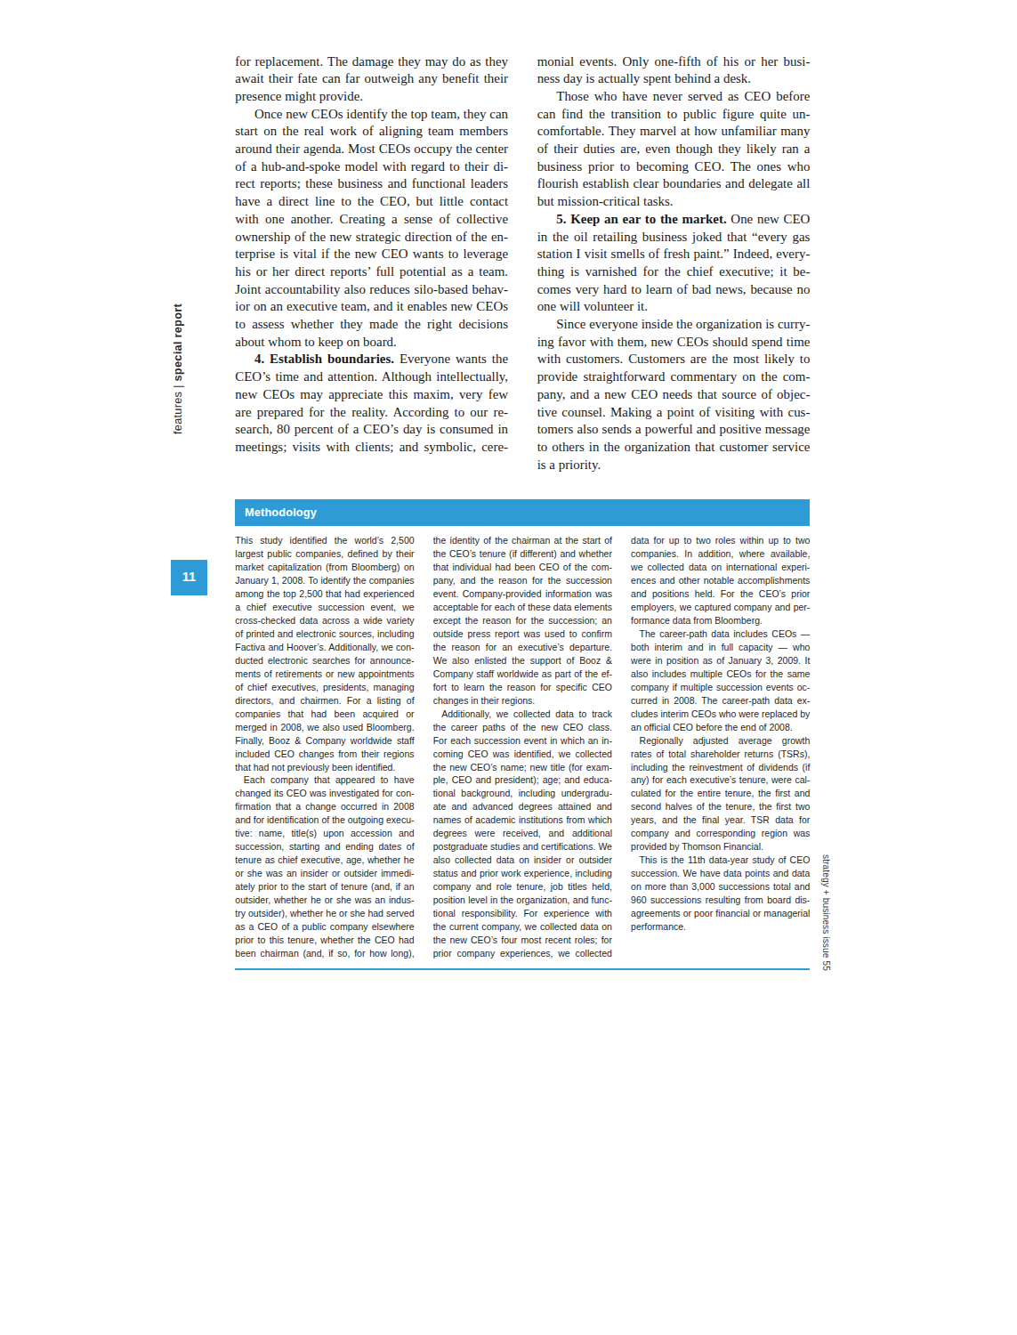features | special report
11
strategy + business issue 55
for replacement. The damage they may do as they await their fate can far outweigh any benefit their presence might provide.
Once new CEOs identify the top team, they can start on the real work of aligning team members around their agenda. Most CEOs occupy the center of a hub-and-spoke model with regard to their direct reports; these business and functional leaders have a direct line to the CEO, but little contact with one another. Creating a sense of collective ownership of the new strategic direction of the enterprise is vital if the new CEO wants to leverage his or her direct reports’ full potential as a team. Joint accountability also reduces silo-based behavior on an executive team, and it enables new CEOs to assess whether they made the right decisions about whom to keep on board.
4. Establish boundaries. Everyone wants the CEO’s time and attention. Although intellectually, new CEOs may appreciate this maxim, very few are prepared for the reality. According to our research, 80 percent of a CEO’s day is consumed in meetings; visits with clients; and symbolic, ceremonial events. Only one-fifth of his or her business day is actually spent behind a desk.
Those who have never served as CEO before can find the transition to public figure quite uncomfortable. They marvel at how unfamiliar many of their duties are, even though they likely ran a business prior to becoming CEO. The ones who flourish establish clear boundaries and delegate all but mission-critical tasks.
5. Keep an ear to the market. One new CEO in the oil retailing business joked that “every gas station I visit smells of fresh paint.” Indeed, everything is varnished for the chief executive; it becomes very hard to learn of bad news, because no one will volunteer it.
Since everyone inside the organization is currying favor with them, new CEOs should spend time with customers. Customers are the most likely to provide straightforward commentary on the company, and a new CEO needs that source of objective counsel. Making a point of visiting with customers also sends a powerful and positive message to others in the organization that customer service is a priority.
Methodology
This study identified the world’s 2,500 largest public companies, defined by their market capitalization (from Bloomberg) on January 1, 2008. To identify the companies among the top 2,500 that had experienced a chief executive succession event, we cross-checked data across a wide variety of printed and electronic sources, including Factiva and Hoover’s. Additionally, we conducted electronic searches for announcements of retirements or new appointments of chief executives, presidents, managing directors, and chairmen. For a listing of companies that had been acquired or merged in 2008, we also used Bloomberg. Finally, Booz & Company worldwide staff included CEO changes from their regions that had not previously been identified.
Each company that appeared to have changed its CEO was investigated for confirmation that a change occurred in 2008 and for identification of the outgoing executive: name, title(s) upon accession and succession, starting and ending dates of tenure as chief executive, age, whether he or she was an insider or outsider immediately prior to the start of tenure (and, if an outsider, whether he or she was an industry outsider), whether he or she had served as a CEO of a public company elsewhere prior to this tenure, whether the CEO had been chairman (and, if so, for how long), the identity of the chairman at the start of the CEO’s tenure (if different) and whether that individual had been CEO of the company, and the reason for the succession event. Company-provided information was acceptable for each of these data elements except the reason for the succession; an outside press report was used to confirm the reason for an executive’s departure. We also enlisted the support of Booz & Company staff worldwide as part of the effort to learn the reason for specific CEO changes in their regions.
Additionally, we collected data to track the career paths of the new CEO class. For each succession event in which an incoming CEO was identified, we collected the new CEO’s name; new title (for example, CEO and president); age; and educational background, including undergraduate and advanced degrees attained and names of academic institutions from which degrees were received, and additional postgraduate studies and certifications. We also collected data on insider or outsider status and prior work experience, including company and role tenure, job titles held, position level in the organization, and functional responsibility. For experience with the current company, we collected data on the new CEO’s four most recent roles; for prior company experiences, we collected data for up to two roles within up to two companies. In addition, where available, we collected data on international experiences and other notable accomplishments and positions held. For the CEO’s prior employers, we captured company and performance data from Bloomberg.
The career-path data includes CEOs — both interim and in full capacity — who were in position as of January 3, 2009. It also includes multiple CEOs for the same company if multiple succession events occurred in 2008. The career-path data excludes interim CEOs who were replaced by an official CEO before the end of 2008.
Regionally adjusted average growth rates of total shareholder returns (TSRs), including the reinvestment of dividends (if any) for each executive’s tenure, were calculated for the entire tenure, the first and second halves of the tenure, the first two years, and the final year. TSR data for company and corresponding region was provided by Thomson Financial.
This is the 11th data-year study of CEO succession. We have data points and data on more than 3,000 successions total and 960 successions resulting from board disagreements or poor financial or managerial performance.